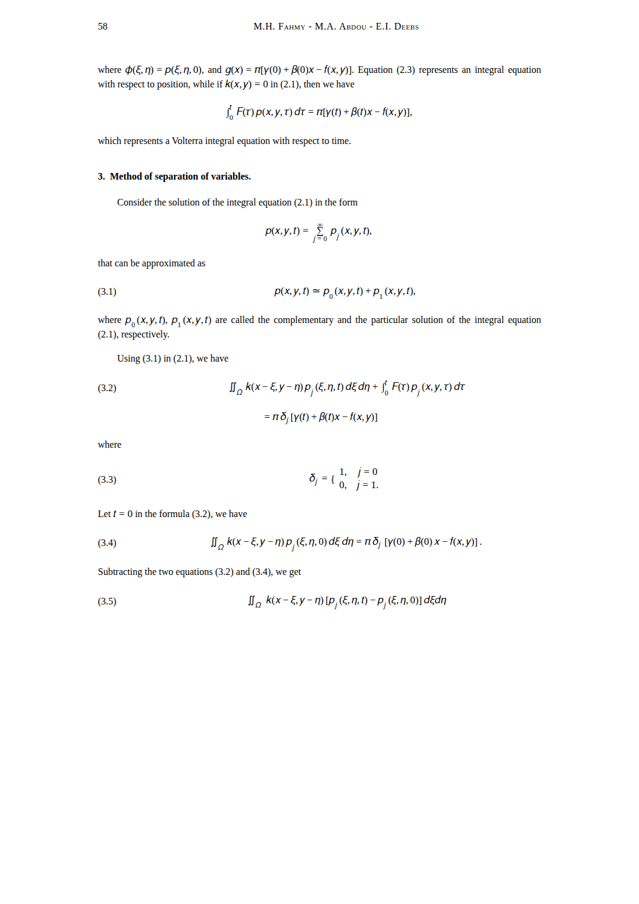58 M.H. Fahmy - M.A. Abdou - E.I. Deebs
where ϕ(ξ,η)=p(ξ,η,0), and g(x)=π[γ(0)+β(0)x−f(x,y)]. Equation (2.3) represents an integral equation with respect to position, while if k(x,y)=0 in (2.1), then we have
∫ 0 t F(τ) p(x,y,τ) dτ = π [ γ(t) + β(t)x − f(x,y) ] ,
which represents a Volterra integral equation with respect to time.
3. Method of separation of variables.
Consider the solution of the integral equation (2.1) in the form
p(x,y,t) = ∑ j=0 ∞ pj (x,y,t) ,
that can be approximated as
(3.1)
p(x,y,t) ≃ p0(x,y,t) + p1(x,y,t) ,
where p0(x,y,t), p1(x,y,t) are called the complementary and the particular solution of the integral equation (2.1), respectively.
Using (3.1) in (2.1), we have
(3.2)
∬ Ω k(x−ξ,y−η) pj(ξ,η,t) dξ dη + ∫ 0 t F(τ) pj(x,y,τ) dτ
= π δj [ γ(t) + β(t)x − f(x,y) ]
where
(3.3)
δj = { 1, j=0 0, j=1.
Let t=0 in the formula (3.2), we have
(3.4)
∬ Ω k(x−ξ,y−η) pj(ξ,η,0) dξ dη = π δj [ γ(0) + β(0) x − f(x,y) ] .
Subtracting the two equations (3.2) and (3.4), we get
(3.5)
∬ Ω k(x−ξ,y−η) [ pj(ξ,η,t) − pj(ξ,η,0) ] dξdη